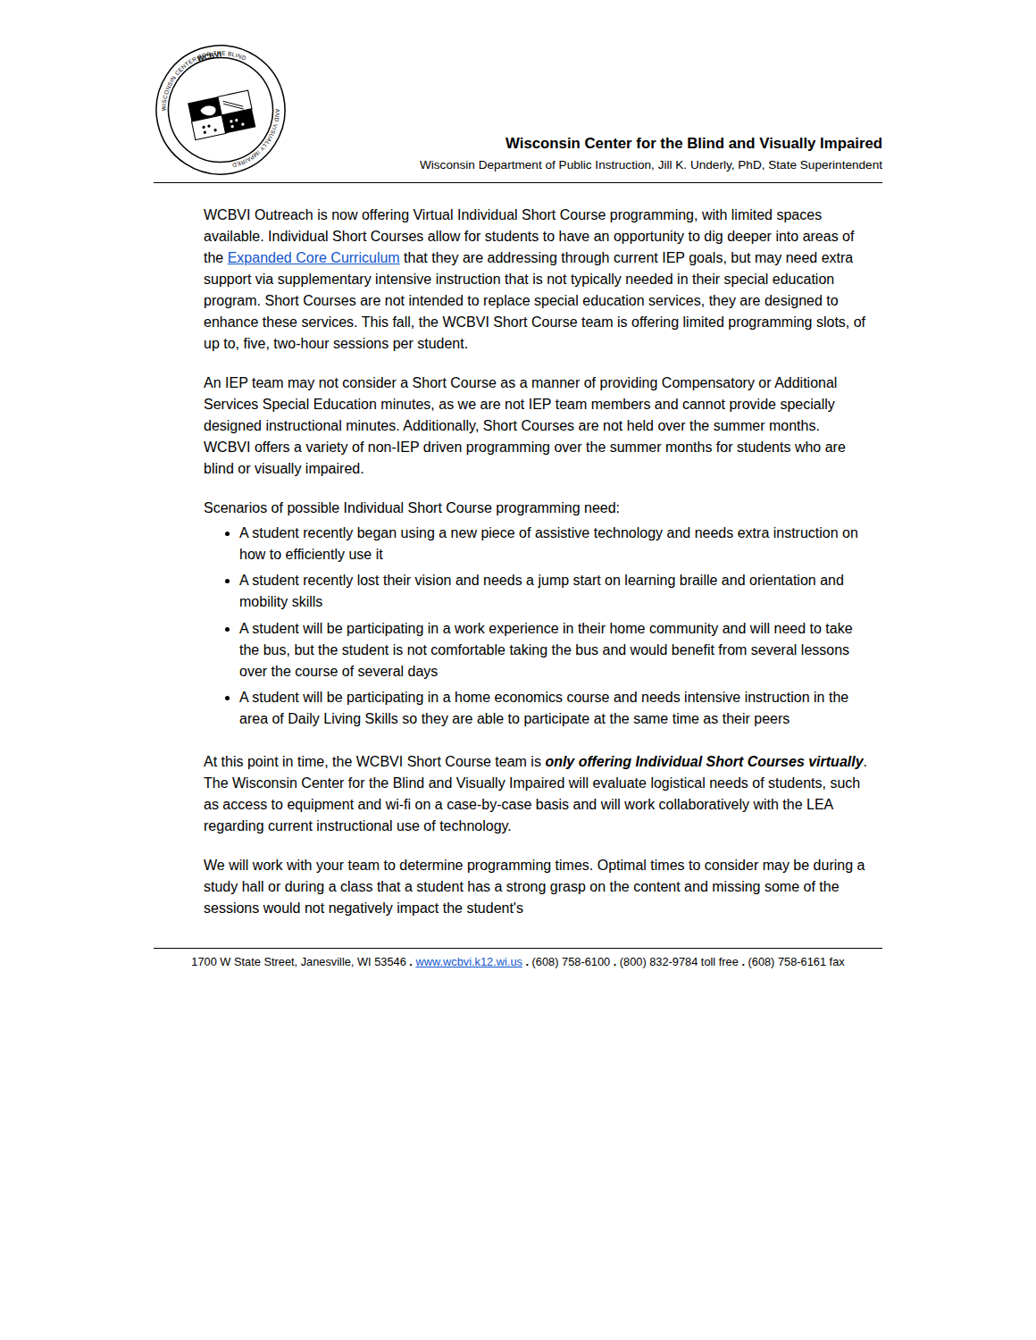WCBVI WISCONSIN CENTER FOR THE BLIND AND VISUALLY IMPAIRED
Wisconsin Center for the Blind and Visually Impaired
Wisconsin Department of Public Instruction, Jill K. Underly, PhD, State Superintendent
WCBVI Outreach is now offering Virtual Individual Short Course programming, with limited spaces available. Individual Short Courses allow for students to have an opportunity to dig deeper into areas of the Expanded Core Curriculum that they are addressing through current IEP goals, but may need extra support via supplementary intensive instruction that is not typically needed in their special education program. Short Courses are not intended to replace special education services, they are designed to enhance these services. This fall, the WCBVI Short Course team is offering limited programming slots, of up to, five, two-hour sessions per student.
An IEP team may not consider a Short Course as a manner of providing Compensatory or Additional Services Special Education minutes, as we are not IEP team members and cannot provide specially designed instructional minutes. Additionally, Short Courses are not held over the summer months. WCBVI offers a variety of non-IEP driven programming over the summer months for students who are blind or visually impaired.
Scenarios of possible Individual Short Course programming need:
A student recently began using a new piece of assistive technology and needs extra instruction on how to efficiently use it
A student recently lost their vision and needs a jump start on learning braille and orientation and mobility skills
A student will be participating in a work experience in their home community and will need to take the bus, but the student is not comfortable taking the bus and would benefit from several lessons over the course of several days
A student will be participating in a home economics course and needs intensive instruction in the area of Daily Living Skills so they are able to participate at the same time as their peers
At this point in time, the WCBVI Short Course team is only offering Individual Short Courses virtually. The Wisconsin Center for the Blind and Visually Impaired will evaluate logistical needs of students, such as access to equipment and wi-fi on a case-by-case basis and will work collaboratively with the LEA regarding current instructional use of technology.
We will work with your team to determine programming times. Optimal times to consider may be during a study hall or during a class that a student has a strong grasp on the content and missing some of the sessions would not negatively impact the student's
1700 W State Street, Janesville, WI 53546 . www.wcbvi.k12.wi.us . (608) 758-6100 . (800) 832-9784 toll free . (608) 758-6161 fax